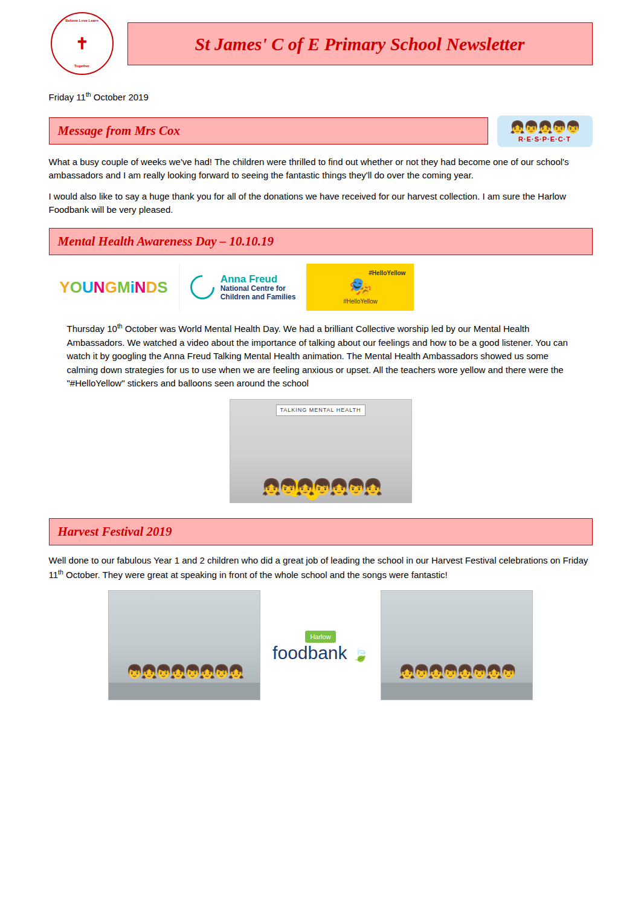Believe Love Learn ✝ Together
St James' C of E Primary School Newsletter
Friday 11th October 2019
Message from Mrs Cox
👧👦👧👦👦
R·E·S·P·E·C·T
What a busy couple of weeks we've had! The children were thrilled to find out whether or not they had become one of our school's ambassadors and I am really looking forward to seeing the fantastic things they'll do over the coming year.
I would also like to say a huge thank you for all of the donations we have received for our harvest collection. I am sure the Harlow Foodbank will be very pleased.
Mental Health Awareness Day – 10.10.19
YOUNGMiNDS
Anna Freud
National Centre for
Children and Families
#HelloYellow 🎭 #HelloYellow
Thursday 10th October was World Mental Health Day. We had a brilliant Collective worship led by our Mental Health Ambassadors. We watched a video about the importance of talking about our feelings and how to be a good listener. You can watch it by googling the Anna Freud Talking Mental Health animation. The Mental Health Ambassadors showed us some calming down strategies for us to use when we are feeling anxious or upset. All the teachers wore yellow and there were the "#HelloYellow" stickers and balloons seen around the school
TALKING MENTAL HEALTH
👧👦👧👦👧👦👧
Harvest Festival 2019
Well done to our fabulous Year 1 and 2 children who did a great job of leading the school in our Harvest Festival celebrations on Friday 11th October. They were great at speaking in front of the whole school and the songs were fantastic!
👦👧👦👧👦👧👦👧
Harlow
foodbank 🍃
👧👦👧👦👧👦👧👦